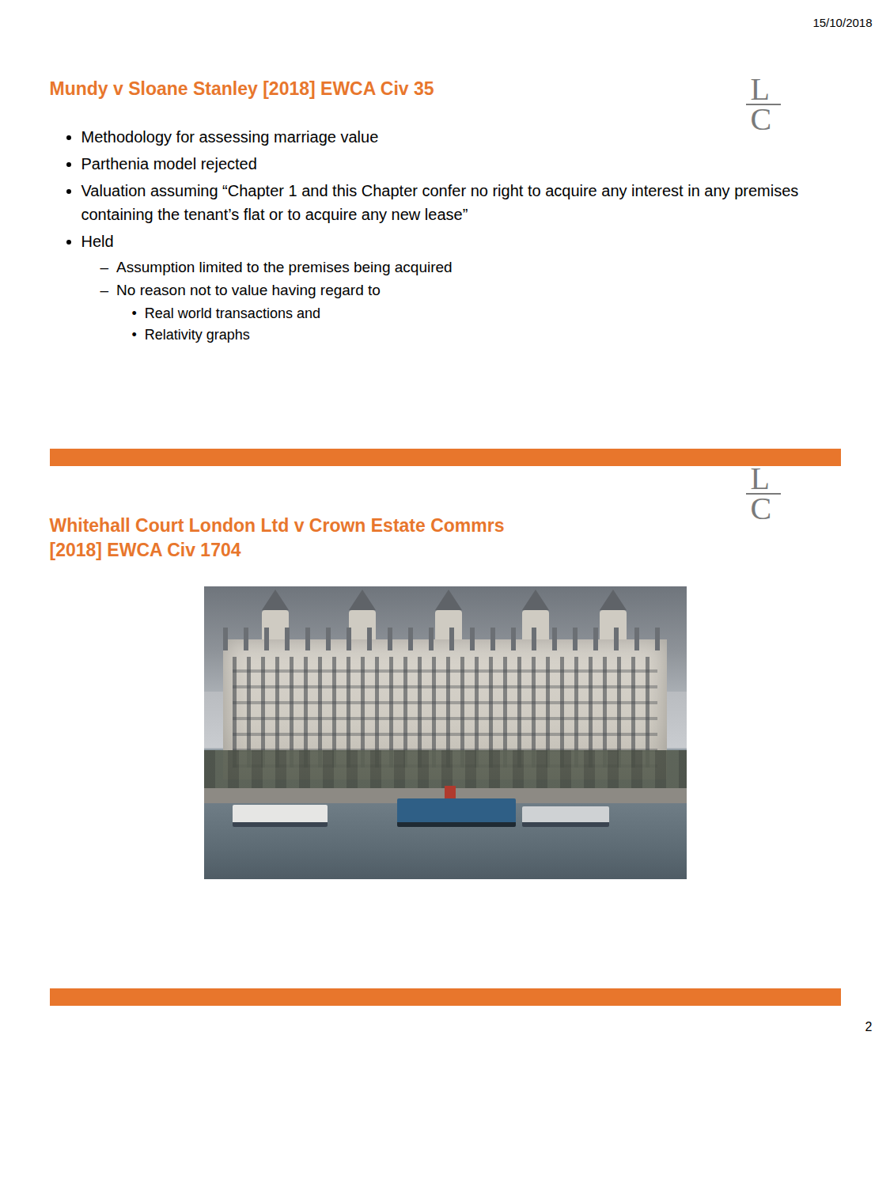15/10/2018
L
C
Mundy v Sloane Stanley [2018] EWCA Civ 35
Methodology for assessing marriage value
Parthenia model rejected
Valuation assuming “Chapter 1 and this Chapter confer no right to acquire any interest in any premises containing the tenant’s flat or to acquire any new lease”
Held
Assumption limited to the premises being acquired
No reason not to value having regard to
Real world transactions and
Relativity graphs
L
C
Whitehall Court London Ltd v Crown Estate Commrs
[2018] EWCA Civ 1704
2